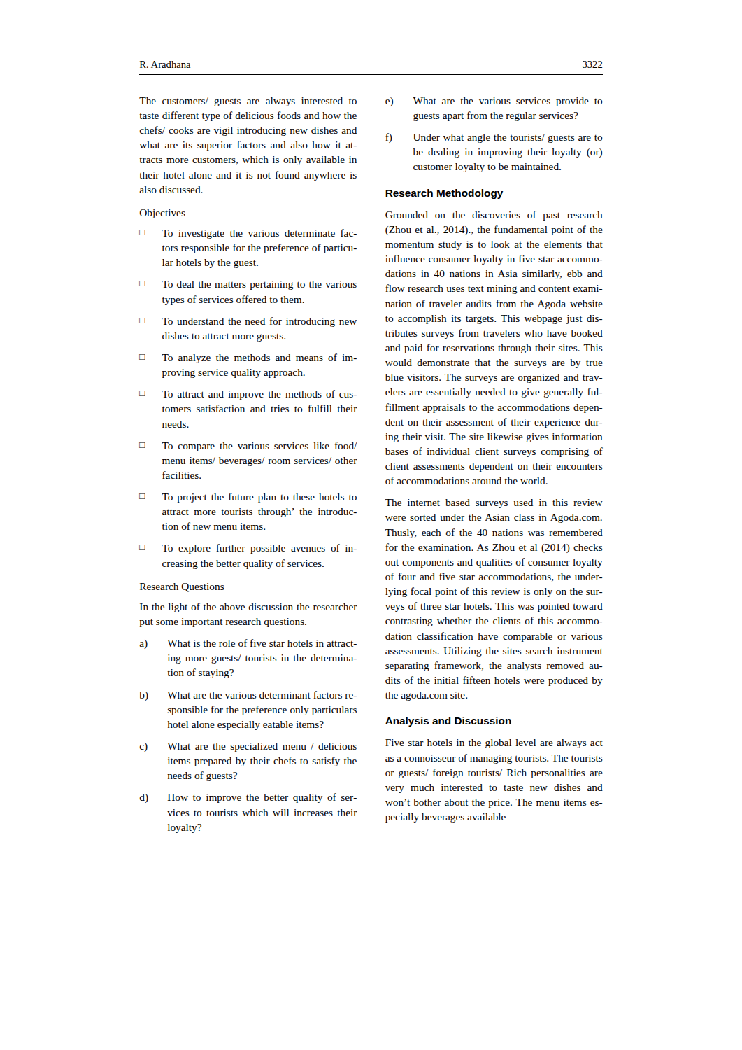R. Aradhana 3322
The customers/ guests are always interested to taste different type of delicious foods and how the chefs/ cooks are vigil introducing new dishes and what are its superior factors and also how it attracts more customers, which is only available in their hotel alone and it is not found anywhere is also discussed.
Objectives
To investigate the various determinate factors responsible for the preference of particular hotels by the guest.
To deal the matters pertaining to the various types of services offered to them.
To understand the need for introducing new dishes to attract more guests.
To analyze the methods and means of improving service quality approach.
To attract and improve the methods of customers satisfaction and tries to fulfill their needs.
To compare the various services like food/ menu items/ beverages/ room services/ other facilities.
To project the future plan to these hotels to attract more tourists through’ the introduction of new menu items.
To explore further possible avenues of increasing the better quality of services.
Research Questions
In the light of the above discussion the researcher put some important research questions.
What is the role of five star hotels in attracting more guests/ tourists in the determination of staying?
What are the various determinant factors responsible for the preference only particulars hotel alone especially eatable items?
What are the specialized menu / delicious items prepared by their chefs to satisfy the needs of guests?
How to improve the better quality of services to tourists which will increases their loyalty?
What are the various services provide to guests apart from the regular services?
Under what angle the tourists/ guests are to be dealing in improving their loyalty (or) customer loyalty to be maintained.
Research Methodology
Grounded on the discoveries of past research (Zhou et al., 2014)., the fundamental point of the momentum study is to look at the elements that influence consumer loyalty in five star accommodations in 40 nations in Asia similarly, ebb and flow research uses text mining and content examination of traveler audits from the Agoda website to accomplish its targets. This webpage just distributes surveys from travelers who have booked and paid for reservations through their sites. This would demonstrate that the surveys are by true blue visitors. The surveys are organized and travelers are essentially needed to give generally fulfillment appraisals to the accommodations dependent on their assessment of their experience during their visit. The site likewise gives information bases of individual client surveys comprising of client assessments dependent on their encounters of accommodations around the world.
The internet based surveys used in this review were sorted under the Asian class in Agoda.com. Thusly, each of the 40 nations was remembered for the examination. As Zhou et al (2014) checks out components and qualities of consumer loyalty of four and five star accommodations, the underlying focal point of this review is only on the surveys of three star hotels. This was pointed toward contrasting whether the clients of this accommodation classification have comparable or various assessments. Utilizing the sites search instrument separating framework, the analysts removed audits of the initial fifteen hotels were produced by the agoda.com site.
Analysis and Discussion
Five star hotels in the global level are always act as a connoisseur of managing tourists. The tourists or guests/ foreign tourists/ Rich personalities are very much interested to taste new dishes and won’t bother about the price. The menu items especially beverages available